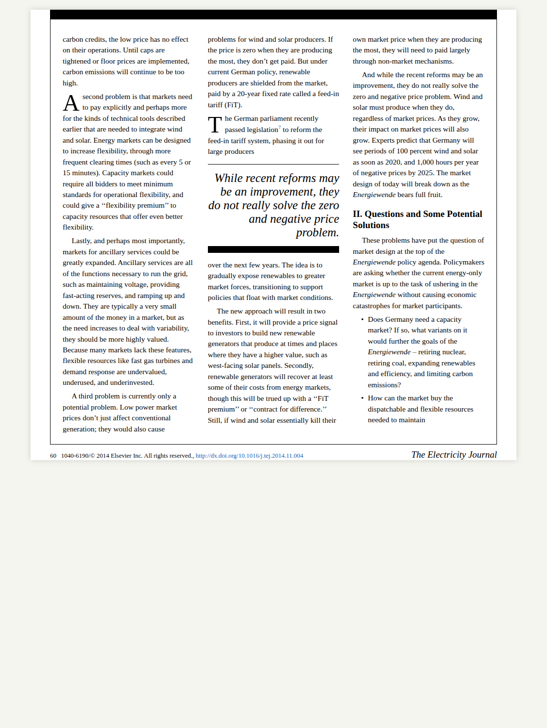carbon credits, the low price has no effect on their operations. Until caps are tightened or floor prices are implemented, carbon emissions will continue to be too high.
A second problem is that markets need to pay explicitly and perhaps more for the kinds of technical tools described earlier that are needed to integrate wind and solar. Energy markets can be designed to increase flexibility, through more frequent clearing times (such as every 5 or 15 minutes). Capacity markets could require all bidders to meet minimum standards for operational flexibility, and could give a ‘‘flexibility premium’’ to capacity resources that offer even better flexibility.
Lastly, and perhaps most importantly, markets for ancillary services could be greatly expanded. Ancillary services are all of the functions necessary to run the grid, such as maintaining voltage, providing fast-acting reserves, and ramping up and down. They are typically a very small amount of the money in a market, but as the need increases to deal with variability, they should be more highly valued. Because many markets lack these features, flexible resources like fast gas turbines and demand response are undervalued, underused, and underinvested.
A third problem is currently only a potential problem. Low power market prices don’t just affect conventional generation; they would also cause problems for wind and solar producers. If the price is zero when they are producing the most, they don’t get paid. But under current German policy, renewable producers are shielded from the market, paid by a 20-year fixed rate called a feed-in tariff (FiT).
The German parliament recently passed legislation7 to reform the feed-in tariff system, phasing it out for large producers
While recent reforms may be an improvement, they do not really solve the zero and negative price problem.
over the next few years. The idea is to gradually expose renewables to greater market forces, transitioning to support policies that float with market conditions.
The new approach will result in two benefits. First, it will provide a price signal to investors to build new renewable generators that produce at times and places where they have a higher value, such as west-facing solar panels. Secondly, renewable generators will recover at least some of their costs from energy markets, though this will be trued up with a ‘‘FiT premium’’ or ‘‘contract for difference.’’ Still, if wind and solar essentially kill their own market price when they are producing the most, they will need to paid largely through non-market mechanisms.
And while the recent reforms may be an improvement, they do not really solve the zero and negative price problem. Wind and solar must produce when they do, regardless of market prices. As they grow, their impact on market prices will also grow. Experts predict that Germany will see periods of 100 percent wind and solar as soon as 2020, and 1,000 hours per year of negative prices by 2025. The market design of today will break down as the Energiewende bears full fruit.
II. Questions and Some Potential Solutions
These problems have put the question of market design at the top of the Energiewende policy agenda. Policymakers are asking whether the current energy-only market is up to the task of ushering in the Energiewende without causing economic catastrophes for market participants.
Does Germany need a capacity market? If so, what variants on it would further the goals of the Energiewende – retiring nuclear, retiring coal, expanding renewables and efficiency, and limiting carbon emissions?
How can the market buy the dispatchable and flexible resources needed to maintain
60 1040-6190/© 2014 Elsevier Inc. All rights reserved., http://dx.doi.org/10.1016/j.tej.2014.11.004
The Electricity Journal